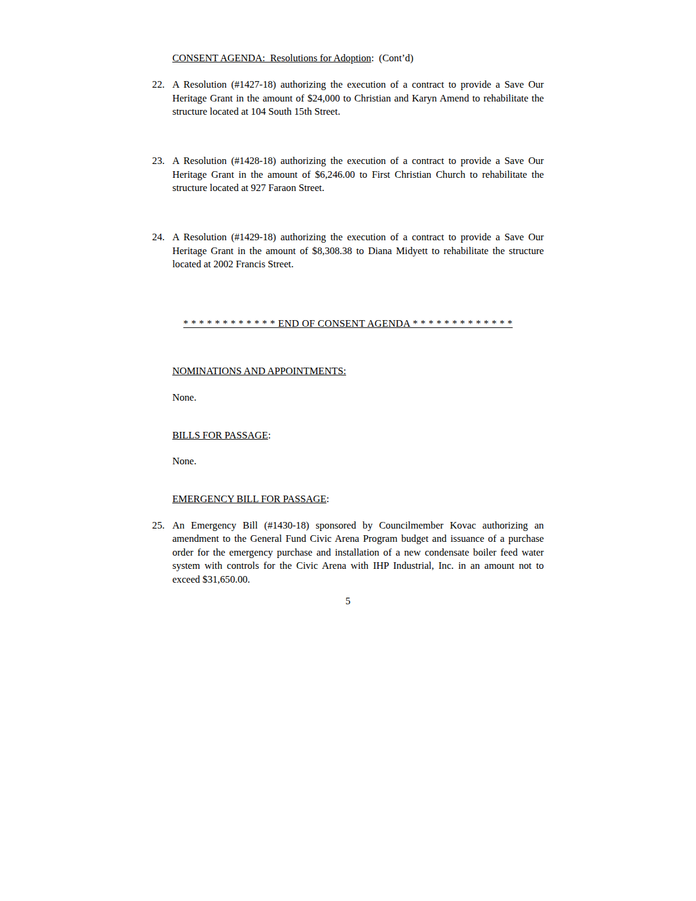CONSENT AGENDA: Resolutions for Adoption: (Cont’d)
22.
A Resolution (#1427-18) authorizing the execution of a contract to provide a Save Our Heritage Grant in the amount of $24,000 to Christian and Karyn Amend to rehabilitate the structure located at 104 South 15th Street.
23.
A Resolution (#1428-18) authorizing the execution of a contract to provide a Save Our Heritage Grant in the amount of $6,246.00 to First Christian Church to rehabilitate the structure located at 927 Faraon Street.
24.
A Resolution (#1429-18) authorizing the execution of a contract to provide a Save Our Heritage Grant in the amount of $8,308.38 to Diana Midyett to rehabilitate the structure located at 2002 Francis Street.
* * * * * * * * * * * * END OF CONSENT AGENDA * * * * * * * * * * * * *
NOMINATIONS AND APPOINTMENTS:
None.
BILLS FOR PASSAGE:
None.
EMERGENCY BILL FOR PASSAGE:
25.
An Emergency Bill (#1430-18) sponsored by Councilmember Kovac authorizing an amendment to the General Fund Civic Arena Program budget and issuance of a purchase order for the emergency purchase and installation of a new condensate boiler feed water system with controls for the Civic Arena with IHP Industrial, Inc. in an amount not to exceed $31,650.00.
5